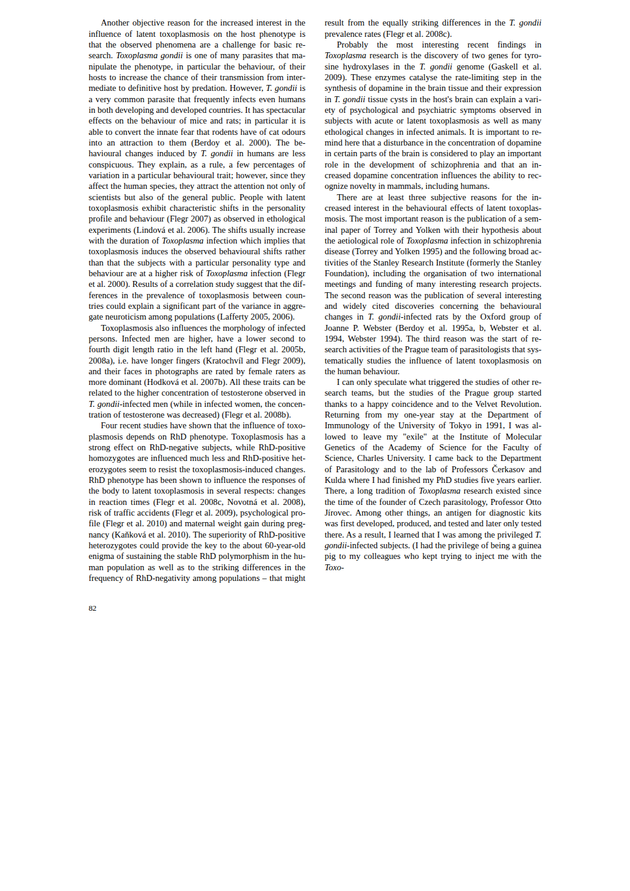Another objective reason for the increased interest in the influence of latent toxoplasmosis on the host phenotype is that the observed phenomena are a challenge for basic research. Toxoplasma gondii is one of many parasites that manipulate the phenotype, in particular the behaviour, of their hosts to increase the chance of their transmission from intermediate to definitive host by predation. However, T. gondii is a very common parasite that frequently infects even humans in both developing and developed countries. It has spectacular effects on the behaviour of mice and rats; in particular it is able to convert the innate fear that rodents have of cat odours into an attraction to them (Berdoy et al. 2000). The behavioural changes induced by T. gondii in humans are less conspicuous. They explain, as a rule, a few percentages of variation in a particular behavioural trait; however, since they affect the human species, they attract the attention not only of scientists but also of the general public. People with latent toxoplasmosis exhibit characteristic shifts in the personality profile and behaviour (Flegr 2007) as observed in ethological experiments (Lindová et al. 2006). The shifts usually increase with the duration of Toxoplasma infection which implies that toxoplasmosis induces the observed behavioural shifts rather than that the subjects with a particular personality type and behaviour are at a higher risk of Toxoplasma infection (Flegr et al. 2000). Results of a correlation study suggest that the differences in the prevalence of toxoplasmosis between countries could explain a significant part of the variance in aggregate neuroticism among populations (Lafferty 2005, 2006).
Toxoplasmosis also influences the morphology of infected persons. Infected men are higher, have a lower second to fourth digit length ratio in the left hand (Flegr et al. 2005b, 2008a), i.e. have longer fingers (Kratochvíl and Flegr 2009), and their faces in photographs are rated by female raters as more dominant (Hodková et al. 2007b). All these traits can be related to the higher concentration of testosterone observed in T. gondii-infected men (while in infected women, the concentration of testosterone was decreased) (Flegr et al. 2008b).
Four recent studies have shown that the influence of toxoplasmosis depends on RhD phenotype. Toxoplasmosis has a strong effect on RhD-negative subjects, while RhD-positive homozygotes are influenced much less and RhD-positive heterozygotes seem to resist the toxoplasmosis-induced changes. RhD phenotype has been shown to influence the responses of the body to latent toxoplasmosis in several respects: changes in reaction times (Flegr et al. 2008c, Novotná et al. 2008), risk of traffic accidents (Flegr et al. 2009), psychological profile (Flegr et al. 2010) and maternal weight gain during pregnancy (Kaňková et al. 2010). The superiority of RhD-positive heterozygotes could provide the key to the about 60-year-old enigma of sustaining the stable RhD polymorphism in the human population as well as to the striking differences in the frequency of RhD-negativity among populations – that might result from the equally striking differences in the T. gondii prevalence rates (Flegr et al. 2008c).
Probably the most interesting recent findings in Toxoplasma research is the discovery of two genes for tyrosine hydroxylases in the T. gondii genome (Gaskell et al. 2009). These enzymes catalyse the rate-limiting step in the synthesis of dopamine in the brain tissue and their expression in T. gondii tissue cysts in the host's brain can explain a variety of psychological and psychiatric symptoms observed in subjects with acute or latent toxoplasmosis as well as many ethological changes in infected animals. It is important to remind here that a disturbance in the concentration of dopamine in certain parts of the brain is considered to play an important role in the development of schizophrenia and that an increased dopamine concentration influences the ability to recognize novelty in mammals, including humans.
There are at least three subjective reasons for the increased interest in the behavioural effects of latent toxoplasmosis. The most important reason is the publication of a seminal paper of Torrey and Yolken with their hypothesis about the aetiological role of Toxoplasma infection in schizophrenia disease (Torrey and Yolken 1995) and the following broad activities of the Stanley Research Institute (formerly the Stanley Foundation), including the organisation of two international meetings and funding of many interesting research projects. The second reason was the publication of several interesting and widely cited discoveries concerning the behavioural changes in T. gondii-infected rats by the Oxford group of Joanne P. Webster (Berdoy et al. 1995a, b, Webster et al. 1994, Webster 1994). The third reason was the start of research activities of the Prague team of parasitologists that systematically studies the influence of latent toxoplasmosis on the human behaviour.
I can only speculate what triggered the studies of other research teams, but the studies of the Prague group started thanks to a happy coincidence and to the Velvet Revolution. Returning from my one-year stay at the Department of Immunology of the University of Tokyo in 1991, I was allowed to leave my "exile" at the Institute of Molecular Genetics of the Academy of Science for the Faculty of Science, Charles University. I came back to the Department of Parasitology and to the lab of Professors Čerkasov and Kulda where I had finished my PhD studies five years earlier. There, a long tradition of Toxoplasma research existed since the time of the founder of Czech parasitology, Professor Otto Jírovec. Among other things, an antigen for diagnostic kits was first developed, produced, and tested and later only tested there. As a result, I learned that I was among the privileged T. gondii-infected subjects. (I had the privilege of being a guinea pig to my colleagues who kept trying to inject me with the Toxo-
82